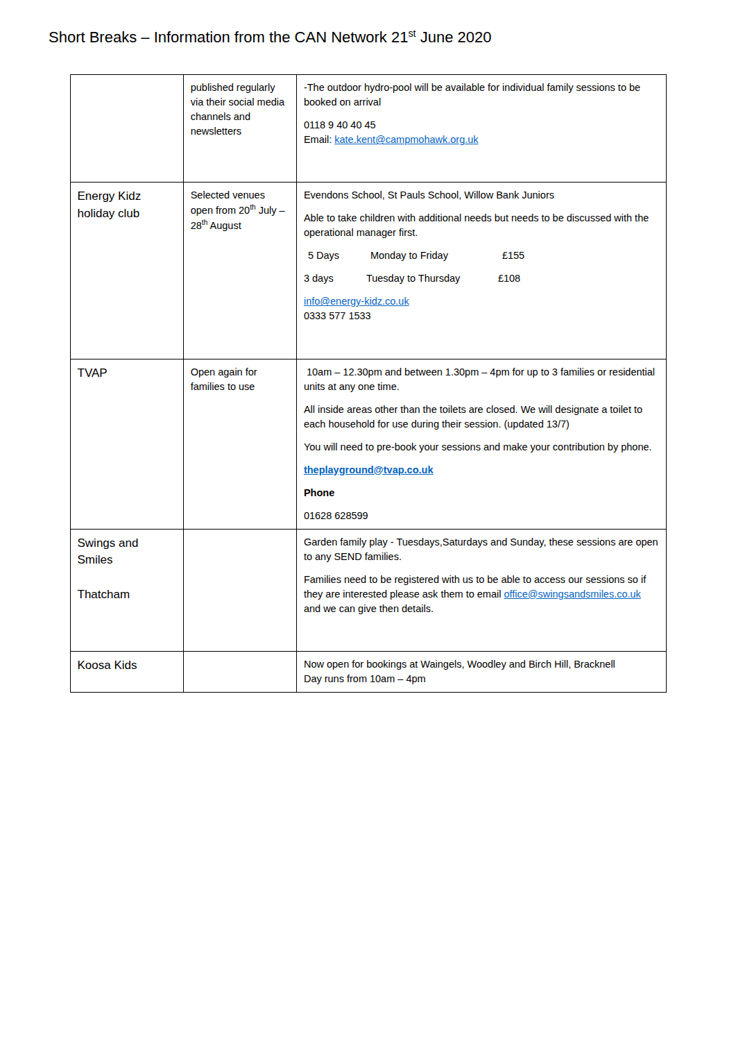Short Breaks – Information from the CAN Network 21st June 2020
| | published regularly via their social media channels and newsletters | -The outdoor hydro-pool will be available for individual family sessions to be booked on arrival 0118 9 40 40 45 Email: kate.kent@campmohawk.org.uk |
| Energy Kidz holiday club | Selected venues open from 20 th July – 28 th August | Evendons School, St Pauls School, Willow Bank Juniors Able to take children with additional needs but needs to be discussed with the operational manager first. 5 Days Monday to Friday £155 3 days Tuesday to Thursday £108 info@energy-kidz.co.uk 0333 577 1533 |
| TVAP | Open again for families to use | 10am – 12.30pm and between 1.30pm – 4pm for up to 3 families or residential units at any one time. All inside areas other than the toilets are closed. We will designate a toilet to each household for use during their session. (updated 13/7) You will need to pre-book your sessions and make your contribution by phone. theplayground@tvap.co.uk Phone 01628 628599 |
| Swings and Smiles Thatcham | | Garden family play - Tuesdays,Saturdays and Sunday, these sessions are open to any SEND families. Families need to be registered with us to be able to access our sessions so if they are interested please ask them to email office@swingsandsmiles.co.uk and we can give then details. |
| Koosa Kids | | Now open for bookings at Waingels, Woodley and Birch Hill, Bracknell Day runs from 10am – 4pm |